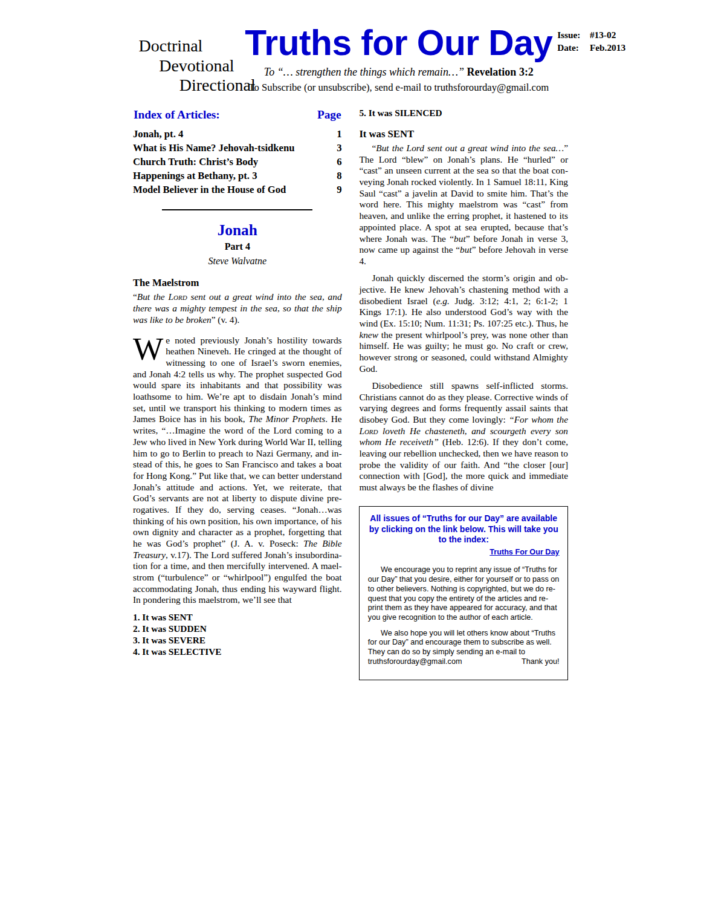Doctrinal
Devotional
Directional
Truths for Our Day
To “… strengthen the things which remain…” Revelation 3:2
To Subscribe (or unsubscribe), send e-mail to truthsforourday@gmail.com
Issue: #13-02
Date: Feb.2013
| Index of Articles: | Page |
| --- | --- |
| Jonah, pt. 4 | 1 |
| What is His Name? Jehovah-tsidkenu | 3 |
| Church Truth: Christ’s Body | 6 |
| Happenings at Bethany, pt. 3 | 8 |
| Model Believer in the House of God | 9 |
Jonah
Part 4
Steve Walvatne
The Maelstrom
“But the Lord sent out a great wind into the sea, and there was a mighty tempest in the sea, so that the ship was like to be broken” (v. 4).
We noted previously Jonah’s hostility towards heathen Nineveh. He cringed at the thought of witnessing to one of Israel’s sworn enemies, and Jonah 4:2 tells us why. The prophet suspected God would spare its inhabitants and that possibility was loathsome to him. We’re apt to disdain Jonah’s mind set, until we transport his thinking to modern times as James Boice has in his book, The Minor Prophets. He writes, “…Imagine the word of the Lord coming to a Jew who lived in New York during World War II, telling him to go to Berlin to preach to Nazi Germany, and instead of this, he goes to San Francisco and takes a boat for Hong Kong.” Put like that, we can better understand Jonah’s attitude and actions. Yet, we reiterate, that God’s servants are not at liberty to dispute divine prerogatives. If they do, serving ceases. “Jonah…was thinking of his own position, his own importance, of his own dignity and character as a prophet, forgetting that he was God’s prophet” (J. A. v. Poseck: The Bible Treasury, v.17). The Lord suffered Jonah’s insubordination for a time, and then mercifully intervened. A maelstrom (“turbulence” or “whirlpool”) engulfed the boat accommodating Jonah, thus ending his wayward flight. In pondering this maelstrom, we’ll see that
1. It was SENT
2. It was SUDDEN
3. It was SEVERE
4. It was SELECTIVE
5. It was SILENCED
It was SENT
“But the Lord sent out a great wind into the sea…” The Lord “blew” on Jonah’s plans. He “hurled” or “cast” an unseen current at the sea so that the boat conveying Jonah rocked violently. In 1 Samuel 18:11, King Saul “cast” a javelin at David to smite him. That’s the word here. This mighty maelstrom was “cast” from heaven, and unlike the erring prophet, it hastened to its appointed place. A spot at sea erupted, because that’s where Jonah was. The “but” before Jonah in verse 3, now came up against the “but” before Jehovah in verse 4.
Jonah quickly discerned the storm’s origin and objective. He knew Jehovah’s chastening method with a disobedient Israel (e.g. Judg. 3:12; 4:1, 2; 6:1-2; 1 Kings 17:1). He also understood God’s way with the wind (Ex. 15:10; Num. 11:31; Ps. 107:25 etc.). Thus, he knew the present whirlpool’s prey, was none other than himself. He was guilty; he must go. No craft or crew, however strong or seasoned, could withstand Almighty God.
Disobedience still spawns self-inflicted storms. Christians cannot do as they please. Corrective winds of varying degrees and forms frequently assail saints that disobey God. But they come lovingly: “For whom the Lord loveth He chasteneth, and scourgeth every son whom He receiveth” (Heb. 12:6). If they don’t come, leaving our rebellion unchecked, then we have reason to probe the validity of our faith. And “the closer [our] connection with [God], the more quick and immediate must always be the flashes of divine
All issues of “Truths for our Day” are available by clicking on the link below. This will take you to the index:
Truths For Our Day
We encourage you to reprint any issue of “Truths for our Day” that you desire, either for yourself or to pass on to other believers. Nothing is copyrighted, but we do request that you copy the entirety of the articles and reprint them as they have appeared for accuracy, and that you give recognition to the author of each article.
We also hope you will let others know about “Truths for our Day” and encourage them to subscribe as well. They can do so by simply sending an e-mail to truthsforourday@gmail.com Thank you!